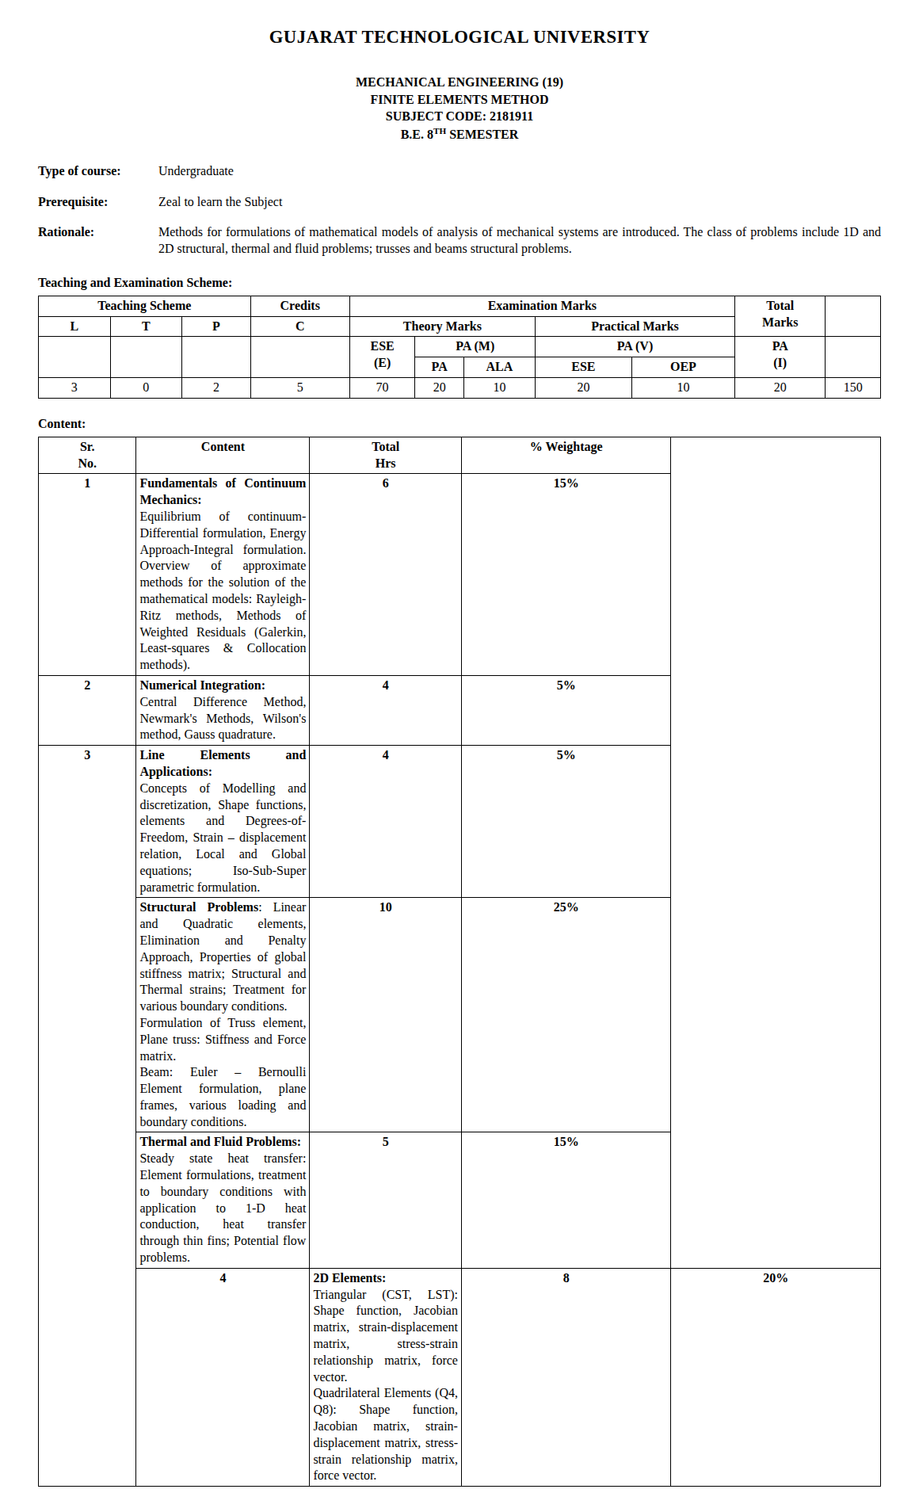GUJARAT TECHNOLOGICAL UNIVERSITY
MECHANICAL ENGINEERING (19)
FINITE ELEMENTS METHOD
SUBJECT CODE: 2181911
B.E. 8TH SEMESTER
Type of course:
Undergraduate
Prerequisite:
Zeal to learn the Subject
Rationale:
Methods for formulations of mathematical models of analysis of mechanical systems are introduced. The class of problems include 1D and 2D structural, thermal and fluid problems; trusses and beams structural problems.
Teaching and Examination Scheme:
| Teaching Scheme | Credits | Examination Marks | Total Marks |
| --- | --- | --- | --- |
| L | T | P | C | Theory Marks | Practical Marks |
| | | | | ESE (E) | PA (M) | PA (V) | PA (I) | |
| PA | ALA | ESE | OEP |
| 3 | 0 | 2 | 5 | 70 | 20 | 10 | 20 | 10 | 20 | 150 |
Content:
| Sr. No. | Content | Total Hrs | % Weightage |
| --- | --- | --- | --- |
| 1 | Fundamentals of Continuum Mechanics: Equilibrium of continuum-Differential formulation, Energy Approach-Integral formulation. Overview of approximate methods for the solution of the mathematical models: Rayleigh-Ritz methods, Methods of Weighted Residuals (Galerkin, Least-squares & Collocation methods). | 6 | 15% |
| 2 | Numerical Integration: Central Difference Method, Newmark's Methods, Wilson's method, Gauss quadrature. | 4 | 5% |
| 3 | Line Elements and Applications: Concepts of Modelling and discretization, Shape functions, elements and Degrees-of-Freedom, Strain – displacement relation, Local and Global equations; Iso-Sub-Super parametric formulation. | 4 | 5% |
| Structural Problems : Linear and Quadratic elements, Elimination and Penalty Approach, Properties of global stiffness matrix; Structural and Thermal strains; Treatment for various boundary conditions. Formulation of Truss element, Plane truss: Stiffness and Force matrix. Beam: Euler – Bernoulli Element formulation, plane frames, various loading and boundary conditions. | 10 | 25% |
| Thermal and Fluid Problems: Steady state heat transfer: Element formulations, treatment to boundary conditions with application to 1-D heat conduction, heat transfer through thin fins; Potential flow problems. | 5 | 15% |
| 4 | 2D Elements: Triangular (CST, LST): Shape function, Jacobian matrix, strain-displacement matrix, stress-strain relationship matrix, force vector. Quadrilateral Elements (Q4, Q8): Shape function, Jacobian matrix, strain-displacement matrix, stress-strain relationship matrix, force vector. | 8 | 20% |